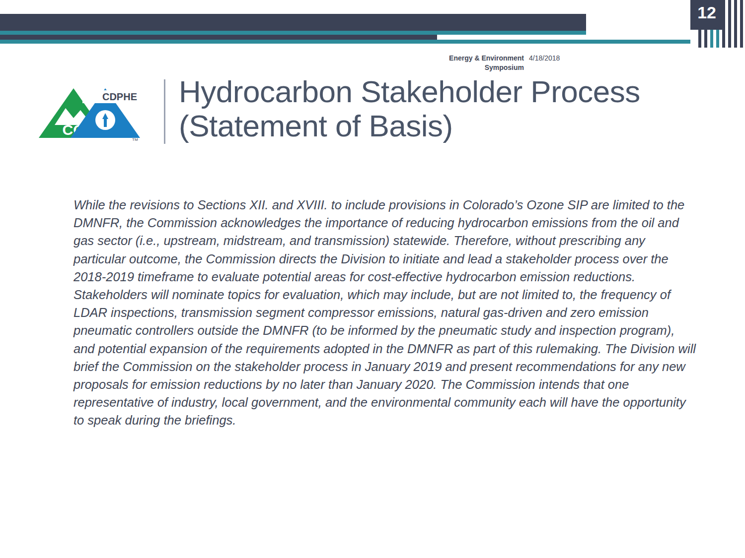12
Energy & Environment 4/18/2018 Symposium
CO CDPHE TM
Hydrocarbon Stakeholder Process (Statement of Basis)
While the revisions to Sections XII. and XVIII. to include provisions in Colorado’s Ozone SIP are limited to the DMNFR, the Commission acknowledges the importance of reducing hydrocarbon emissions from the oil and gas sector (i.e., upstream, midstream, and transmission) statewide. Therefore, without prescribing any particular outcome, the Commission directs the Division to initiate and lead a stakeholder process over the 2018-2019 timeframe to evaluate potential areas for cost-effective hydrocarbon emission reductions. Stakeholders will nominate topics for evaluation, which may include, but are not limited to, the frequency of LDAR inspections, transmission segment compressor emissions, natural gas-driven and zero emission pneumatic controllers outside the DMNFR (to be informed by the pneumatic study and inspection program), and potential expansion of the requirements adopted in the DMNFR as part of this rulemaking. The Division will brief the Commission on the stakeholder process in January 2019 and present recommendations for any new proposals for emission reductions by no later than January 2020. The Commission intends that one representative of industry, local government, and the environmental community each will have the opportunity to speak during the briefings.